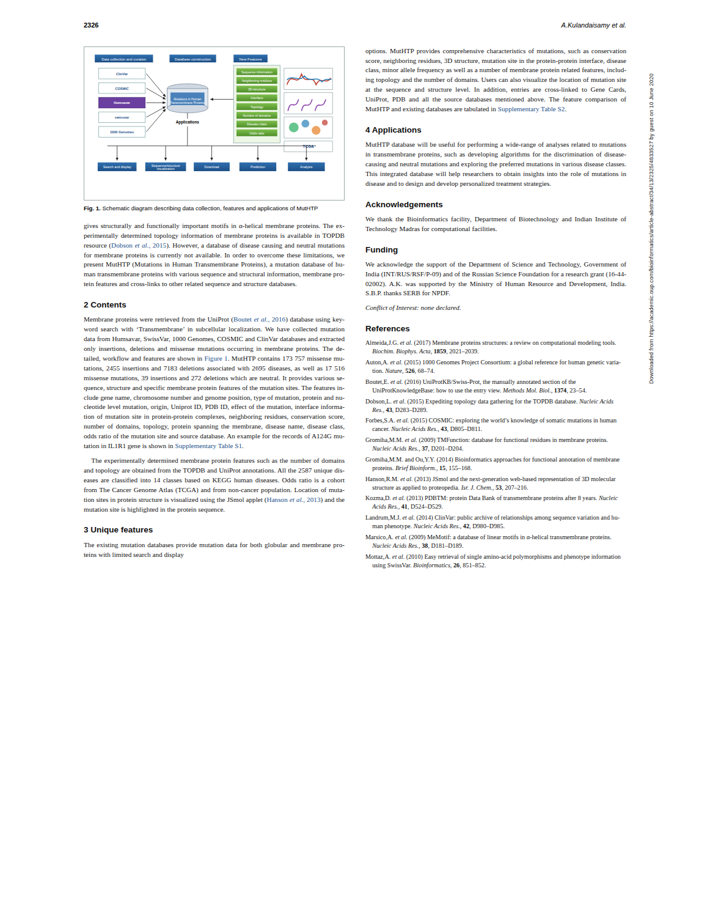2326
A.Kulandaisamy et al.
Downloaded from https://academic.oup.com/bioinformatics/article-abstract/34/13/2325/4833527 by guest on 10 June 2020
Data collection and curation Database construction New Features ClinVar COSMIC Humsavar swissvar 1000 Genomes Mutations in Human Transmembrane Proteins Sequence information Neighboring residues 3D-structure Interface Topology Number of domains Disease class Odds ratio TCGA Applications Search and display Sequence/structure visualization Download Prediction Analysis
Fig. 1. Schematic diagram describing data collection, features and applications of MutHTP
gives structurally and functionally important motifs in α-helical membrane proteins. The experimentally determined topology information of membrane proteins is available in TOPDB resource (Dobson et al., 2015). However, a database of disease causing and neutral mutations for membrane proteins is currently not available. In order to overcome these limitations, we present MutHTP (Mutations in Human Transmembrane Proteins), a mutation database of human transmembrane proteins with various sequence and structural information, membrane protein features and cross-links to other related sequence and structure databases.
2 Contents
Membrane proteins were retrieved from the UniProt (Boutet et al., 2016) database using keyword search with ‘Transmembrane’ in subcellular localization. We have collected mutation data from Humsavar, SwissVar, 1000 Genomes, COSMIC and ClinVar databases and extracted only insertions, deletions and missense mutations occurring in membrane proteins. The detailed, workflow and features are shown in Figure 1. MutHTP contains 173 757 missense mutations, 2455 insertions and 7183 deletions associated with 2695 diseases, as well as 17 516 missense mutations, 39 insertions and 272 deletions which are neutral. It provides various sequence, structure and specific membrane protein features of the mutation sites. The features include gene name, chromosome number and genome position, type of mutation, protein and nucleotide level mutation, origin, Uniprot ID, PDB ID, effect of the mutation, interface information of mutation site in protein-protein complexes, neighboring residues, conservation score, number of domains, topology, protein spanning the membrane, disease name, disease class, odds ratio of the mutation site and source database. An example for the records of A124G mutation in IL1R1 gene is shown in Supplementary Table S1.
The experimentally determined membrane protein features such as the number of domains and topology are obtained from the TOPDB and UniProt annotations. All the 2587 unique diseases are classified into 14 classes based on KEGG human diseases. Odds ratio is a cohort from The Cancer Genome Atlas (TCGA) and from non-cancer population. Location of mutation sites in protein structure is visualized using the JSmol applet (Hanson et al., 2013) and the mutation site is highlighted in the protein sequence.
3 Unique features
The existing mutation databases provide mutation data for both globular and membrane proteins with limited search and display
options. MutHTP provides comprehensive characteristics of mutations, such as conservation score, neighboring residues, 3D structure, mutation site in the protein-protein interface, disease class, minor allele frequency as well as a number of membrane protein related features, including topology and the number of domains. Users can also visualize the location of mutation site at the sequence and structure level. In addition, entries are cross-linked to Gene Cards, UniProt, PDB and all the source databases mentioned above. The feature comparison of MutHTP and existing databases are tabulated in Supplementary Table S2.
4 Applications
MutHTP database will be useful for performing a wide-range of analyses related to mutations in transmembrane proteins, such as developing algorithms for the discrimination of disease-causing and neutral mutations and exploring the preferred mutations in various disease classes. This integrated database will help researchers to obtain insights into the role of mutations in disease and to design and develop personalized treatment strategies.
Acknowledgements
We thank the Bioinformatics facility, Department of Biotechnology and Indian Institute of Technology Madras for computational facilities.
Funding
We acknowledge the support of the Department of Science and Technology, Government of India (INT/RUS/RSF/P-09) and of the Russian Science Foundation for a research grant (16-44-02002). A.K. was supported by the Ministry of Human Resource and Development, India. S.B.P. thanks SERB for NPDF.
Conflict of Interest: none declared.
References
Almeida,J.G. et al. (2017) Membrane proteins structures: a review on computational modeling tools. Biochim. Biophys. Acta, 1859, 2021–2039.
Auton,A. et al. (2015) 1000 Genomes Project Consortium: a global reference for human genetic variation. Nature, 526, 68–74.
Boutet,E. et al. (2016) UniProtKB/Swiss-Prot, the manually annotated section of the UniProtKnowledgeBase: how to use the entry view. Methods Mol. Biol., 1374, 23–54.
Dobson,L. et al. (2015) Expediting topology data gathering for the TOPDB database. Nucleic Acids Res., 43, D283–D289.
Forbes,S.A. et al. (2015) COSMIC: exploring the world’s knowledge of somatic mutations in human cancer. Nucleic Acids Res., 43, D805–D811.
Gromiha,M.M. et al. (2009) TMFunction: database for functional residues in membrane proteins. Nucleic Acids Res., 37, D201–D204.
Gromiha,M.M. and Ou,Y.Y. (2014) Bioinformatics approaches for functional annotation of membrane proteins. Brief Bioinform., 15, 155–168.
Hanson,R.M. et al. (2013) JSmol and the next-generation web-based representation of 3D molecular structure as applied to proteopedia. Isr. J. Chem., 53, 207–216.
Kozma,D. et al. (2013) PDBTM: protein Data Bank of transmembrane proteins after 8 years. Nucleic Acids Res., 41, D524–D529.
Landrum,M.J. et al. (2014) ClinVar: public archive of relationships among sequence variation and human phenotype. Nucleic Acids Res., 42, D980–D985.
Marsico,A. et al. (2009) MeMotif: a database of linear motifs in α-helical transmembrane proteins. Nucleic Acids Res., 38, D181–D189.
Mottaz,A. et al. (2010) Easy retrieval of single amino-acid polymorphisms and phenotype information using SwissVar. Bioinformatics, 26, 851–852.